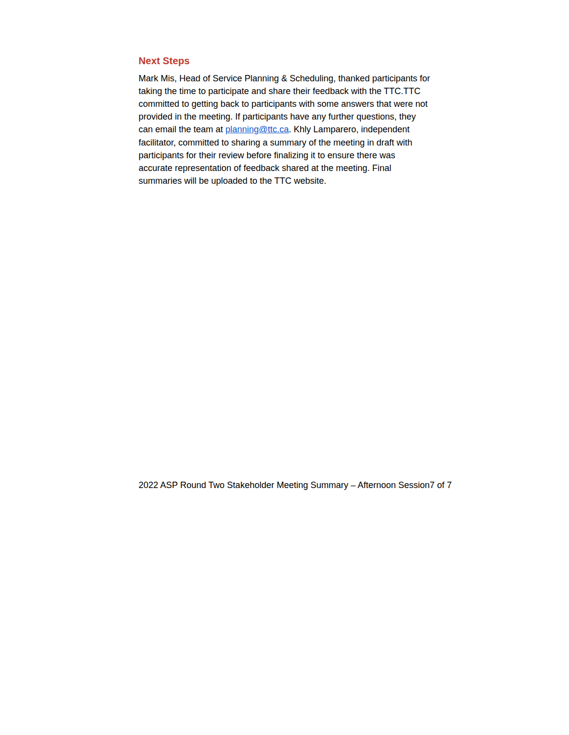Next Steps
Mark Mis, Head of Service Planning & Scheduling, thanked participants for taking the time to participate and share their feedback with the TTC.TTC committed to getting back to participants with some answers that were not provided in the meeting. If participants have any further questions, they can email the team at planning@ttc.ca. Khly Lamparero, independent facilitator, committed to sharing a summary of the meeting in draft with participants for their review before finalizing it to ensure there was accurate representation of feedback shared at the meeting. Final summaries will be uploaded to the TTC website.
2022 ASP Round Two Stakeholder Meeting Summary – Afternoon Session 7 of 7